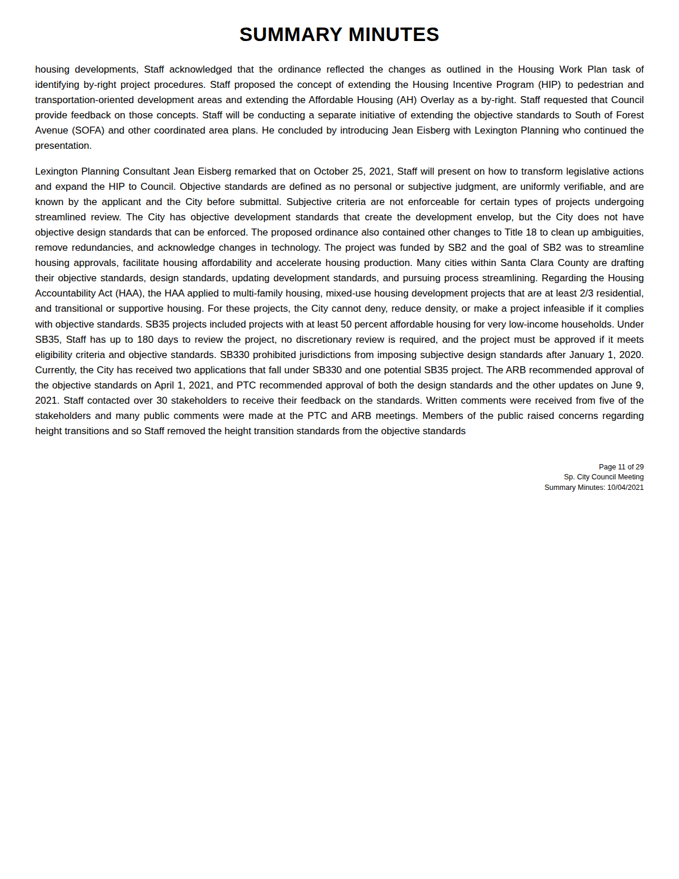SUMMARY MINUTES
housing developments, Staff acknowledged that the ordinance reflected the changes as outlined in the Housing Work Plan task of identifying by-right project procedures. Staff proposed the concept of extending the Housing Incentive Program (HIP) to pedestrian and transportation-oriented development areas and extending the Affordable Housing (AH) Overlay as a by-right. Staff requested that Council provide feedback on those concepts. Staff will be conducting a separate initiative of extending the objective standards to South of Forest Avenue (SOFA) and other coordinated area plans. He concluded by introducing Jean Eisberg with Lexington Planning who continued the presentation.
Lexington Planning Consultant Jean Eisberg remarked that on October 25, 2021, Staff will present on how to transform legislative actions and expand the HIP to Council. Objective standards are defined as no personal or subjective judgment, are uniformly verifiable, and are known by the applicant and the City before submittal. Subjective criteria are not enforceable for certain types of projects undergoing streamlined review. The City has objective development standards that create the development envelop, but the City does not have objective design standards that can be enforced. The proposed ordinance also contained other changes to Title 18 to clean up ambiguities, remove redundancies, and acknowledge changes in technology. The project was funded by SB2 and the goal of SB2 was to streamline housing approvals, facilitate housing affordability and accelerate housing production. Many cities within Santa Clara County are drafting their objective standards, design standards, updating development standards, and pursuing process streamlining. Regarding the Housing Accountability Act (HAA), the HAA applied to multi-family housing, mixed-use housing development projects that are at least 2/3 residential, and transitional or supportive housing. For these projects, the City cannot deny, reduce density, or make a project infeasible if it complies with objective standards. SB35 projects included projects with at least 50 percent affordable housing for very low-income households. Under SB35, Staff has up to 180 days to review the project, no discretionary review is required, and the project must be approved if it meets eligibility criteria and objective standards. SB330 prohibited jurisdictions from imposing subjective design standards after January 1, 2020. Currently, the City has received two applications that fall under SB330 and one potential SB35 project. The ARB recommended approval of the objective standards on April 1, 2021, and PTC recommended approval of both the design standards and the other updates on June 9, 2021. Staff contacted over 30 stakeholders to receive their feedback on the standards. Written comments were received from five of the stakeholders and many public comments were made at the PTC and ARB meetings. Members of the public raised concerns regarding height transitions and so Staff removed the height transition standards from the objective standards
Page 11 of 29
Sp. City Council Meeting
Summary Minutes: 10/04/2021